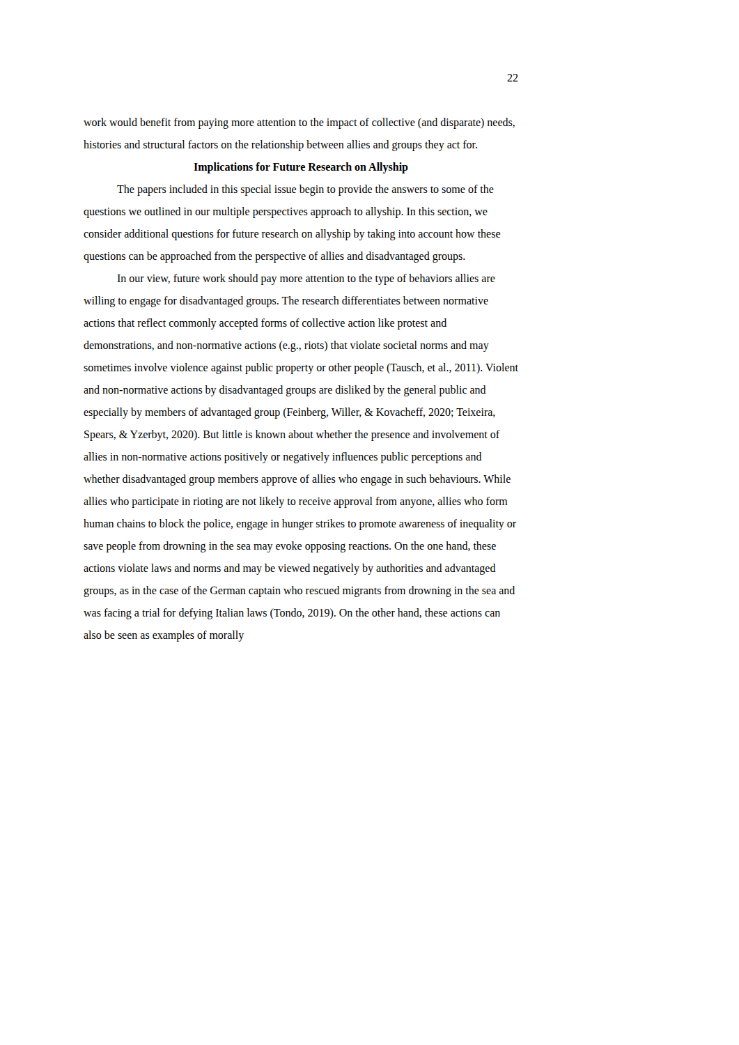22
work would benefit from paying more attention to the impact of collective (and disparate) needs, histories and structural factors on the relationship between allies and groups they act for.
Implications for Future Research on Allyship
The papers included in this special issue begin to provide the answers to some of the questions we outlined in our multiple perspectives approach to allyship. In this section, we consider additional questions for future research on allyship by taking into account how these questions can be approached from the perspective of allies and disadvantaged groups.
In our view, future work should pay more attention to the type of behaviors allies are willing to engage for disadvantaged groups. The research differentiates between normative actions that reflect commonly accepted forms of collective action like protest and demonstrations, and non-normative actions (e.g., riots) that violate societal norms and may sometimes involve violence against public property or other people (Tausch, et al., 2011). Violent and non-normative actions by disadvantaged groups are disliked by the general public and especially by members of advantaged group (Feinberg, Willer, & Kovacheff, 2020; Teixeira, Spears, & Yzerbyt, 2020). But little is known about whether the presence and involvement of allies in non-normative actions positively or negatively influences public perceptions and whether disadvantaged group members approve of allies who engage in such behaviours. While allies who participate in rioting are not likely to receive approval from anyone, allies who form human chains to block the police, engage in hunger strikes to promote awareness of inequality or save people from drowning in the sea may evoke opposing reactions. On the one hand, these actions violate laws and norms and may be viewed negatively by authorities and advantaged groups, as in the case of the German captain who rescued migrants from drowning in the sea and was facing a trial for defying Italian laws (Tondo, 2019). On the other hand, these actions can also be seen as examples of morally